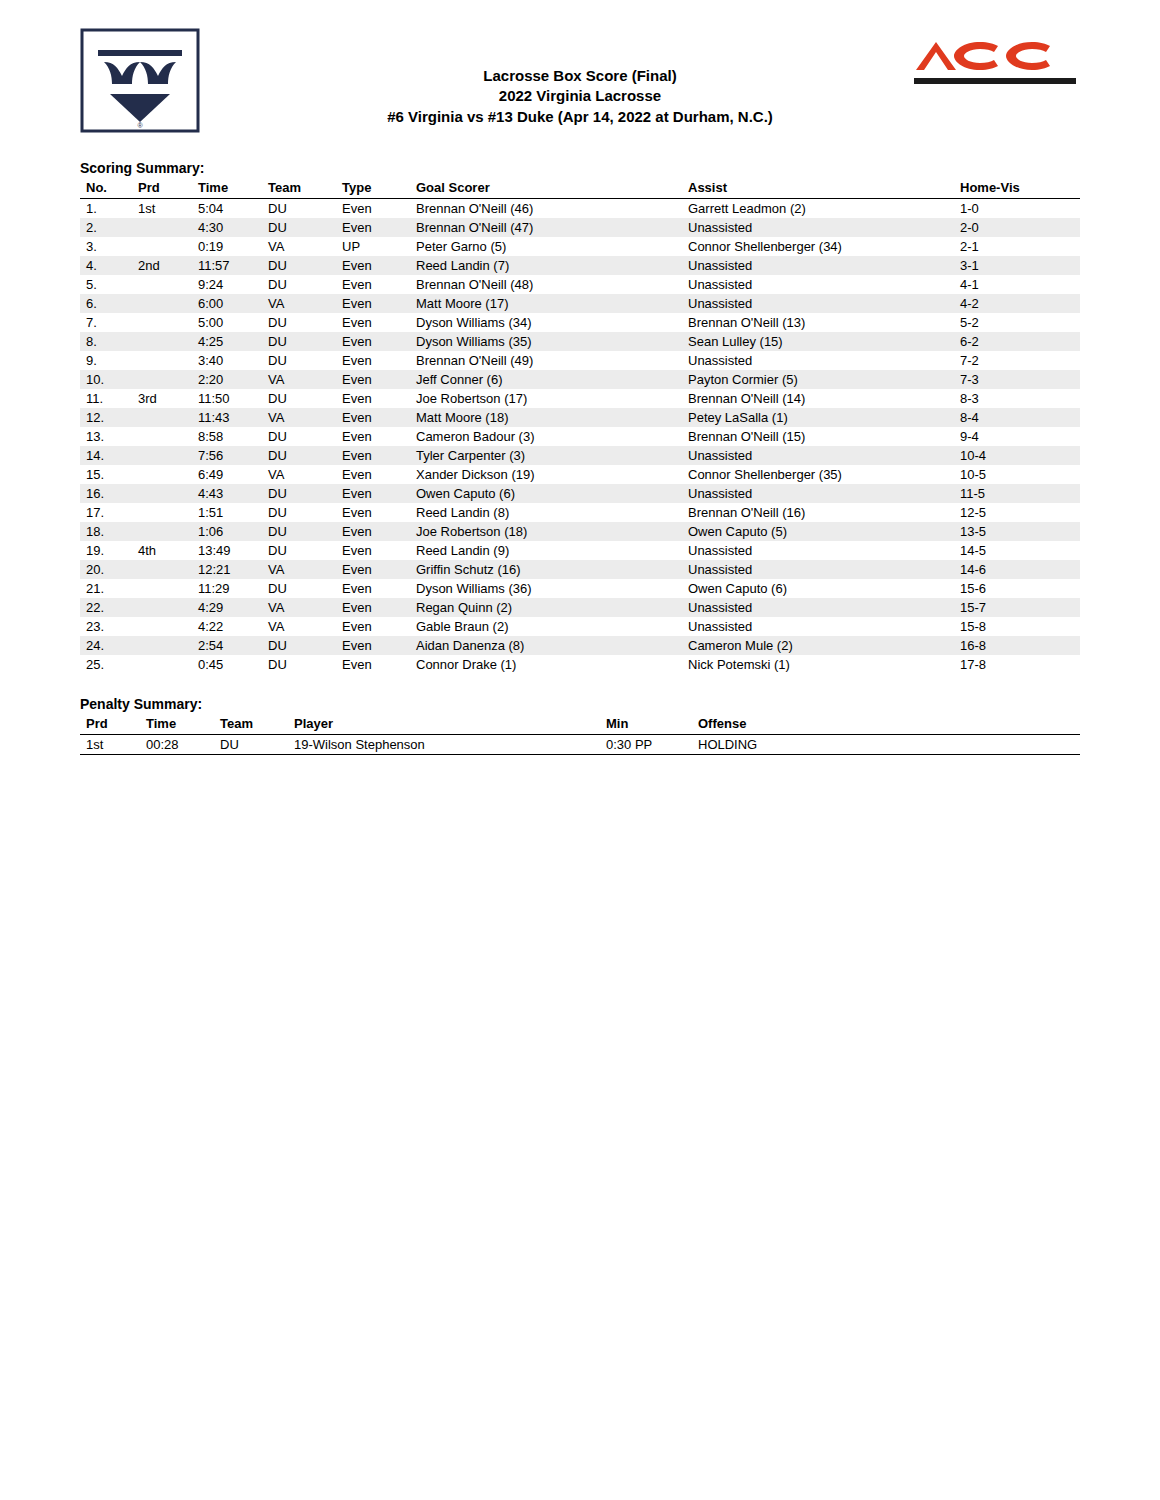®
Lacrosse Box Score (Final)
2022 Virginia Lacrosse
#6 Virginia vs #13 Duke (Apr 14, 2022 at Durham, N.C.)
Scoring Summary:
| No. | Prd | Time | Team | Type | Goal Scorer | Assist | Home-Vis |
| --- | --- | --- | --- | --- | --- | --- | --- |
| 1. | 1st | 5:04 | DU | Even | Brennan O'Neill (46) | Garrett Leadmon (2) | 1-0 |
| 2. | | 4:30 | DU | Even | Brennan O'Neill (47) | Unassisted | 2-0 |
| 3. | | 0:19 | VA | UP | Peter Garno (5) | Connor Shellenberger (34) | 2-1 |
| 4. | 2nd | 11:57 | DU | Even | Reed Landin (7) | Unassisted | 3-1 |
| 5. | | 9:24 | DU | Even | Brennan O'Neill (48) | Unassisted | 4-1 |
| 6. | | 6:00 | VA | Even | Matt Moore (17) | Unassisted | 4-2 |
| 7. | | 5:00 | DU | Even | Dyson Williams (34) | Brennan O'Neill (13) | 5-2 |
| 8. | | 4:25 | DU | Even | Dyson Williams (35) | Sean Lulley (15) | 6-2 |
| 9. | | 3:40 | DU | Even | Brennan O'Neill (49) | Unassisted | 7-2 |
| 10. | | 2:20 | VA | Even | Jeff Conner (6) | Payton Cormier (5) | 7-3 |
| 11. | 3rd | 11:50 | DU | Even | Joe Robertson (17) | Brennan O'Neill (14) | 8-3 |
| 12. | | 11:43 | VA | Even | Matt Moore (18) | Petey LaSalla (1) | 8-4 |
| 13. | | 8:58 | DU | Even | Cameron Badour (3) | Brennan O'Neill (15) | 9-4 |
| 14. | | 7:56 | DU | Even | Tyler Carpenter (3) | Unassisted | 10-4 |
| 15. | | 6:49 | VA | Even | Xander Dickson (19) | Connor Shellenberger (35) | 10-5 |
| 16. | | 4:43 | DU | Even | Owen Caputo (6) | Unassisted | 11-5 |
| 17. | | 1:51 | DU | Even | Reed Landin (8) | Brennan O'Neill (16) | 12-5 |
| 18. | | 1:06 | DU | Even | Joe Robertson (18) | Owen Caputo (5) | 13-5 |
| 19. | 4th | 13:49 | DU | Even | Reed Landin (9) | Unassisted | 14-5 |
| 20. | | 12:21 | VA | Even | Griffin Schutz (16) | Unassisted | 14-6 |
| 21. | | 11:29 | DU | Even | Dyson Williams (36) | Owen Caputo (6) | 15-6 |
| 22. | | 4:29 | VA | Even | Regan Quinn (2) | Unassisted | 15-7 |
| 23. | | 4:22 | VA | Even | Gable Braun (2) | Unassisted | 15-8 |
| 24. | | 2:54 | DU | Even | Aidan Danenza (8) | Cameron Mule (2) | 16-8 |
| 25. | | 0:45 | DU | Even | Connor Drake (1) | Nick Potemski (1) | 17-8 |
Penalty Summary:
| Prd | Time | Team | Player | Min | Offense |
| --- | --- | --- | --- | --- | --- |
| 1st | 00:28 | DU | 19-Wilson Stephenson | 0:30 PP | HOLDING |